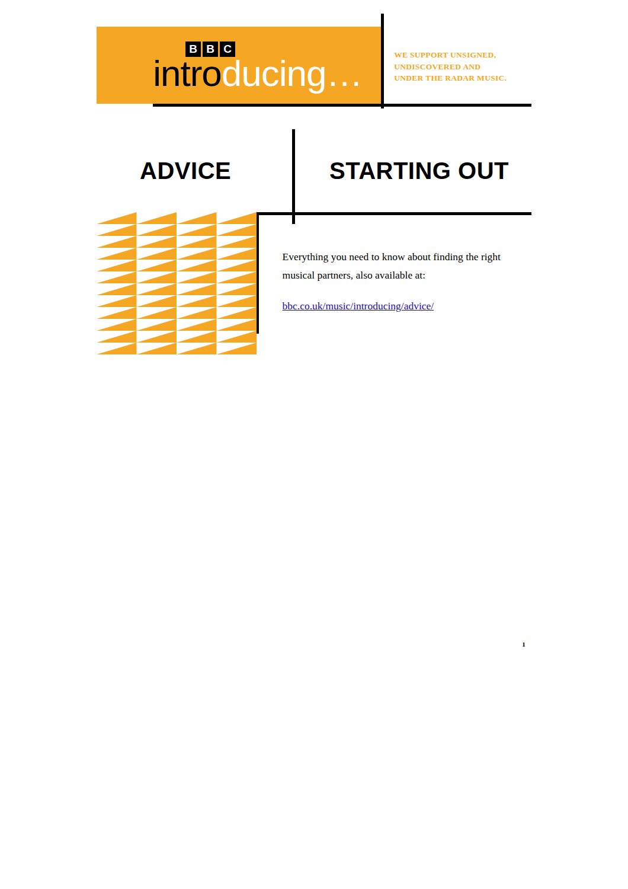B
B
C
intro ducing…
WE SUPPORT UNSIGNED,
UNDISCOVERED AND
UNDER THE RADAR MUSIC.
ADVICE
STARTING OUT
Everything you need to know about finding the right musical partners, also available at:
bbc.co.uk/music/introducing/advice/
1